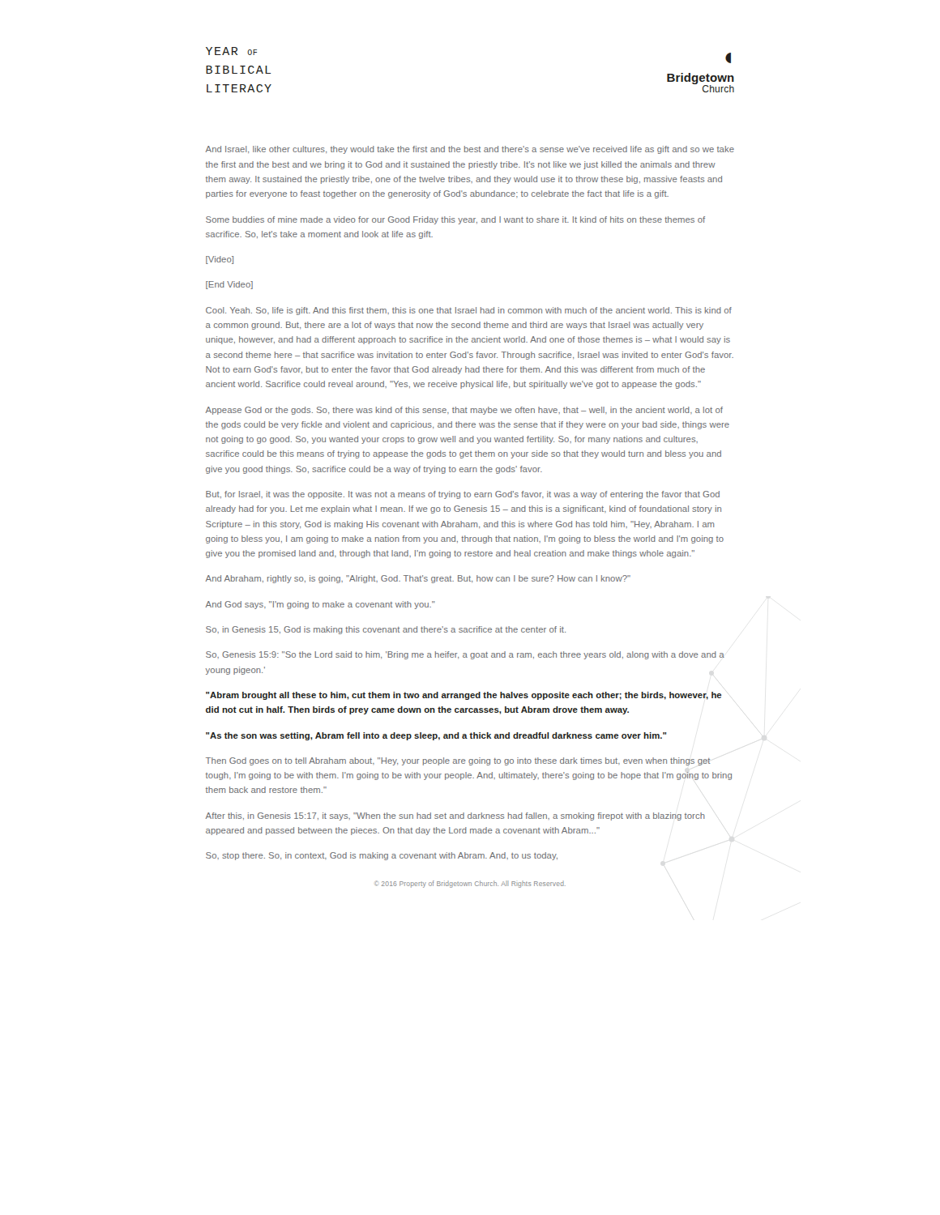YEAR OF
BIBLICAL
LITERACY
◖ Bridgetown Church
And Israel, like other cultures, they would take the first and the best and there's a sense we've received life as gift and so we take the first and the best and we bring it to God and it sustained the priestly tribe. It's not like we just killed the animals and threw them away. It sustained the priestly tribe, one of the twelve tribes, and they would use it to throw these big, massive feasts and parties for everyone to feast together on the generosity of God's abundance; to celebrate the fact that life is a gift.
Some buddies of mine made a video for our Good Friday this year, and I want to share it. It kind of hits on these themes of sacrifice. So, let's take a moment and look at life as gift.
[Video]
[End Video]
Cool. Yeah. So, life is gift. And this first them, this is one that Israel had in common with much of the ancient world. This is kind of a common ground. But, there are a lot of ways that now the second theme and third are ways that Israel was actually very unique, however, and had a different approach to sacrifice in the ancient world. And one of those themes is – what I would say is a second theme here – that sacrifice was invitation to enter God's favor. Through sacrifice, Israel was invited to enter God's favor. Not to earn God's favor, but to enter the favor that God already had there for them. And this was different from much of the ancient world. Sacrifice could reveal around, "Yes, we receive physical life, but spiritually we've got to appease the gods."
Appease God or the gods. So, there was kind of this sense, that maybe we often have, that – well, in the ancient world, a lot of the gods could be very fickle and violent and capricious, and there was the sense that if they were on your bad side, things were not going to go good. So, you wanted your crops to grow well and you wanted fertility. So, for many nations and cultures, sacrifice could be this means of trying to appease the gods to get them on your side so that they would turn and bless you and give you good things. So, sacrifice could be a way of trying to earn the gods' favor.
But, for Israel, it was the opposite. It was not a means of trying to earn God's favor, it was a way of entering the favor that God already had for you. Let me explain what I mean. If we go to Genesis 15 – and this is a significant, kind of foundational story in Scripture – in this story, God is making His covenant with Abraham, and this is where God has told him, "Hey, Abraham. I am going to bless you, I am going to make a nation from you and, through that nation, I'm going to bless the world and I'm going to give you the promised land and, through that land, I'm going to restore and heal creation and make things whole again."
And Abraham, rightly so, is going, "Alright, God. That's great. But, how can I be sure? How can I know?"
And God says, "I'm going to make a covenant with you."
So, in Genesis 15, God is making this covenant and there's a sacrifice at the center of it.
So, Genesis 15:9: "So the Lord said to him, 'Bring me a heifer, a goat and a ram, each three years old, along with a dove and a young pigeon.'
"Abram brought all these to him, cut them in two and arranged the halves opposite each other; the birds, however, he did not cut in half. Then birds of prey came down on the carcasses, but Abram drove them away.
"As the son was setting, Abram fell into a deep sleep, and a thick and dreadful darkness came over him."
Then God goes on to tell Abraham about, "Hey, your people are going to go into these dark times but, even when things get tough, I'm going to be with them. I'm going to be with your people. And, ultimately, there's going to be hope that I'm going to bring them back and restore them."
After this, in Genesis 15:17, it says, "When the sun had set and darkness had fallen, a smoking firepot with a blazing torch appeared and passed between the pieces. On that day the Lord made a covenant with Abram..."
So, stop there. So, in context, God is making a covenant with Abram. And, to us today,
© 2016 Property of Bridgetown Church. All Rights Reserved.